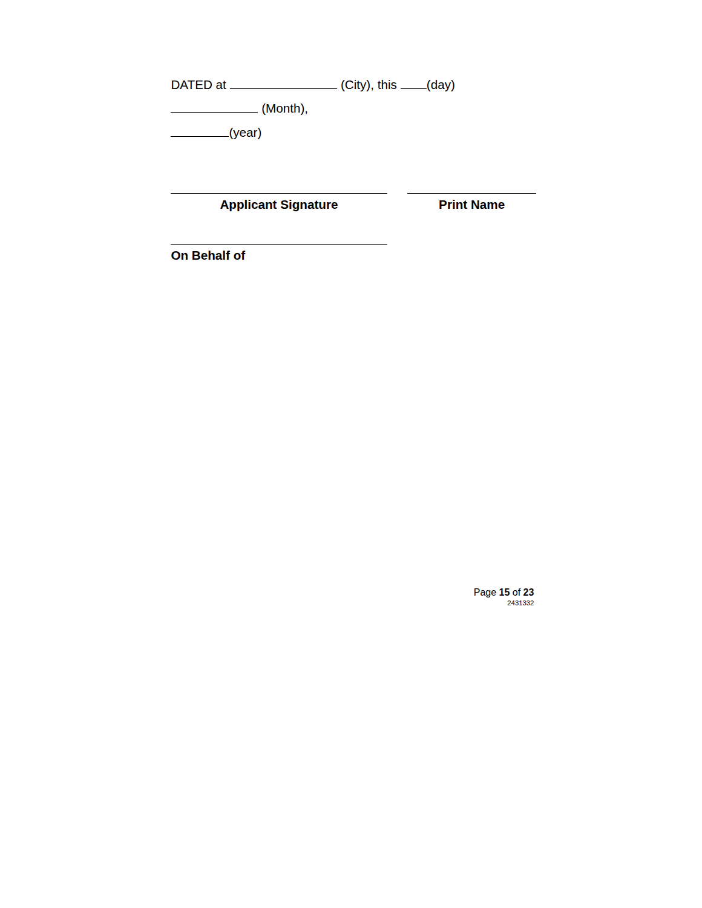DATED at (City), this (day) (Month),
(year)
Applicant Signature
Print Name
On Behalf of
Page 15 of 23
2431332